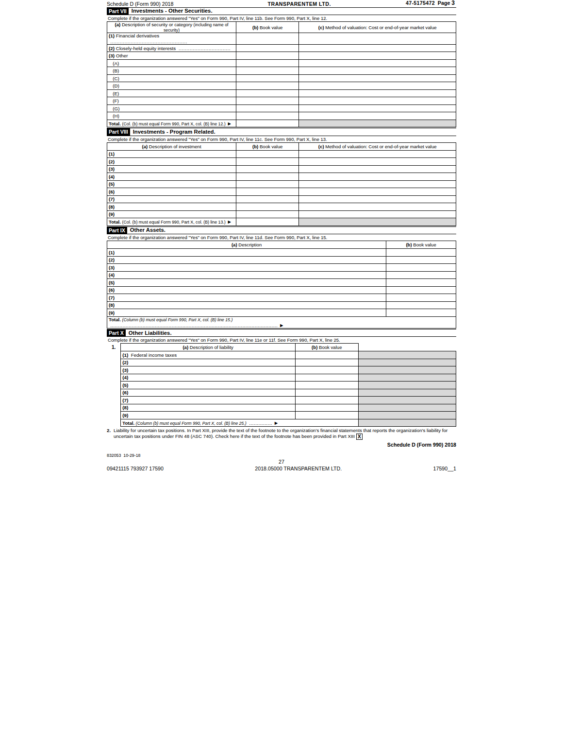Schedule D (Form 990) 2018
TRANSPARENTEM LTD.
47-5175472 Page 3
Part VII
Investments - Other Securities.
Complete if the organization answered "Yes" on Form 990, Part IV, line 11b. See Form 990, Part X, line 12.
| (a) Description of security or category (including name of security) | (b) Book value | (c) Method of valuation: Cost or end-of-year market value |
| (1) Financial derivatives ................................................. | | |
| (2) Closely-held equity interests ................................. | | |
| (3) Other | | |
| (A) | | |
| (B) | | |
| (C) | | |
| (D) | | |
| (E) | | |
| (F) | | |
| (G) | | |
| (H) | | |
| Total. (Col. (b) must equal Form 990, Part X, col. (B) line 12.) ► | | |
Part VIII
Investments - Program Related.
Complete if the organization answered "Yes" on Form 990, Part IV, line 11c. See Form 990, Part X, line 13.
| (a) Description of investment | (b) Book value | (c) Method of valuation: Cost or end-of-year market value |
| (1) | | |
| (2) | | |
| (3) | | |
| (4) | | |
| (5) | | |
| (6) | | |
| (7) | | |
| (8) | | |
| (9) | | |
| Total. (Col. (b) must equal Form 990, Part X, col. (B) line 13.) ► | | |
Part IX
Other Assets.
Complete if the organization answered "Yes" on Form 990, Part IV, line 11d. See Form 990, Part X, line 15.
| (a) Description | (b) Book value |
| (1) | |
| (2) | |
| (3) | |
| (4) | |
| (5) | |
| (6) | |
| (7) | |
| (8) | |
| (9) | |
| Total. (Column (b) must equal Form 990, Part X, col. (B) line 15.) ............................................................................................................. ► | |
Part X
Other Liabilities.
Complete if the organization answered "Yes" on Form 990, Part IV, line 11e or 11f. See Form 990, Part X, line 25.
| 1. | (a) Description of liability | (b) Book value | |
| | (1) Federal income taxes | | |
| | (2) | | |
| | (3) | | |
| | (4) | | |
| | (5) | | |
| | (6) | | |
| | (7) | | |
| | (8) | | |
| | (9) | | |
| | Total. (Column (b) must equal Form 990, Part X, col. (B) line 25.) ............... ► | | |
2.
Liability for uncertain tax positions. In Part XIII, provide the text of the footnote to the organization's financial statements that reports the organization's liability for uncertain tax positions under FIN 48 (ASC 740). Check here if the text of the footnote has been provided in Part XIII X
Schedule D (Form 990) 2018
832053 10-29-18
27
09421115 793927 17590
2018.05000 TRANSPARENTEM LTD.
17590__1